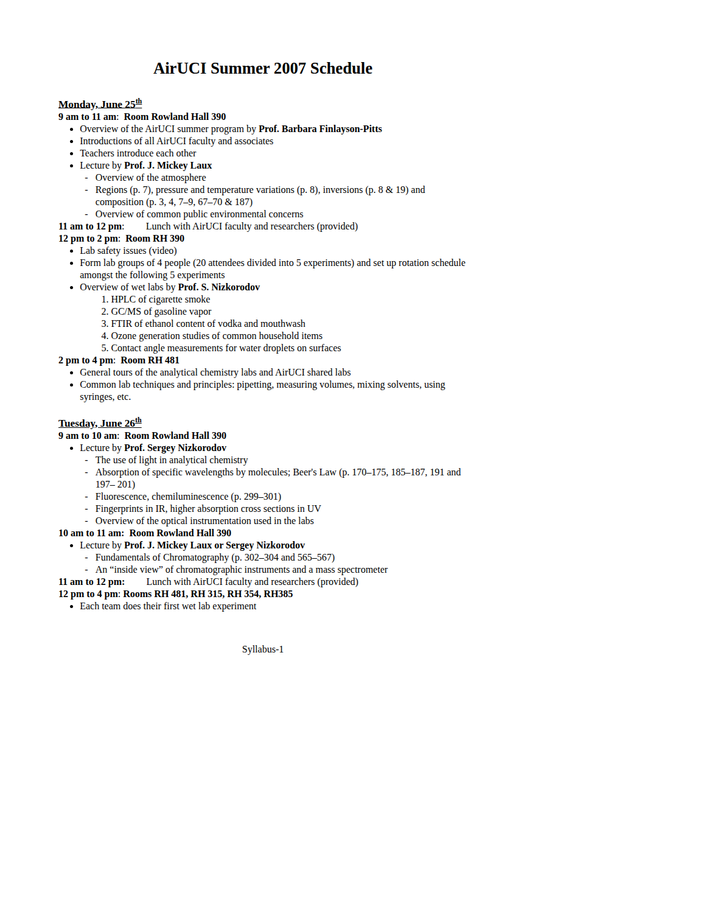AirUCI Summer 2007 Schedule
Monday, June 25th
9 am to 11 am: Room Rowland Hall 390
Overview of the AirUCI summer program by Prof. Barbara Finlayson-Pitts
Introductions of all AirUCI faculty and associates
Teachers introduce each other
Lecture by Prof. J. Mickey Laux
Overview of the atmosphere
Regions (p. 7), pressure and temperature variations (p. 8), inversions (p. 8 & 19) and composition (p. 3, 4, 7–9, 67–70 & 187)
Overview of common public environmental concerns
11 am to 12 pm: Lunch with AirUCI faculty and researchers (provided)
12 pm to 2 pm: Room RH 390
Lab safety issues (video)
Form lab groups of 4 people (20 attendees divided into 5 experiments) and set up rotation schedule amongst the following 5 experiments
Overview of wet labs by Prof. S. Nizkorodov
HPLC of cigarette smoke
GC/MS of gasoline vapor
FTIR of ethanol content of vodka and mouthwash
Ozone generation studies of common household items
Contact angle measurements for water droplets on surfaces
2 pm to 4 pm: Room RH 481
General tours of the analytical chemistry labs and AirUCI shared labs
Common lab techniques and principles: pipetting, measuring volumes, mixing solvents, using syringes, etc.
Tuesday, June 26th
9 am to 10 am: Room Rowland Hall 390
Lecture by Prof. Sergey Nizkorodov
The use of light in analytical chemistry
Absorption of specific wavelengths by molecules; Beer's Law (p. 170–175, 185–187, 191 and 197– 201)
Fluorescence, chemiluminescence (p. 299–301)
Fingerprints in IR, higher absorption cross sections in UV
Overview of the optical instrumentation used in the labs
10 am to 11 am: Room Rowland Hall 390
Lecture by Prof. J. Mickey Laux or Sergey Nizkorodov
Fundamentals of Chromatography (p. 302–304 and 565–567)
An “inside view” of chromatographic instruments and a mass spectrometer
11 am to 12 pm: Lunch with AirUCI faculty and researchers (provided)
12 pm to 4 pm: Rooms RH 481, RH 315, RH 354, RH385
Each team does their first wet lab experiment
Syllabus-1